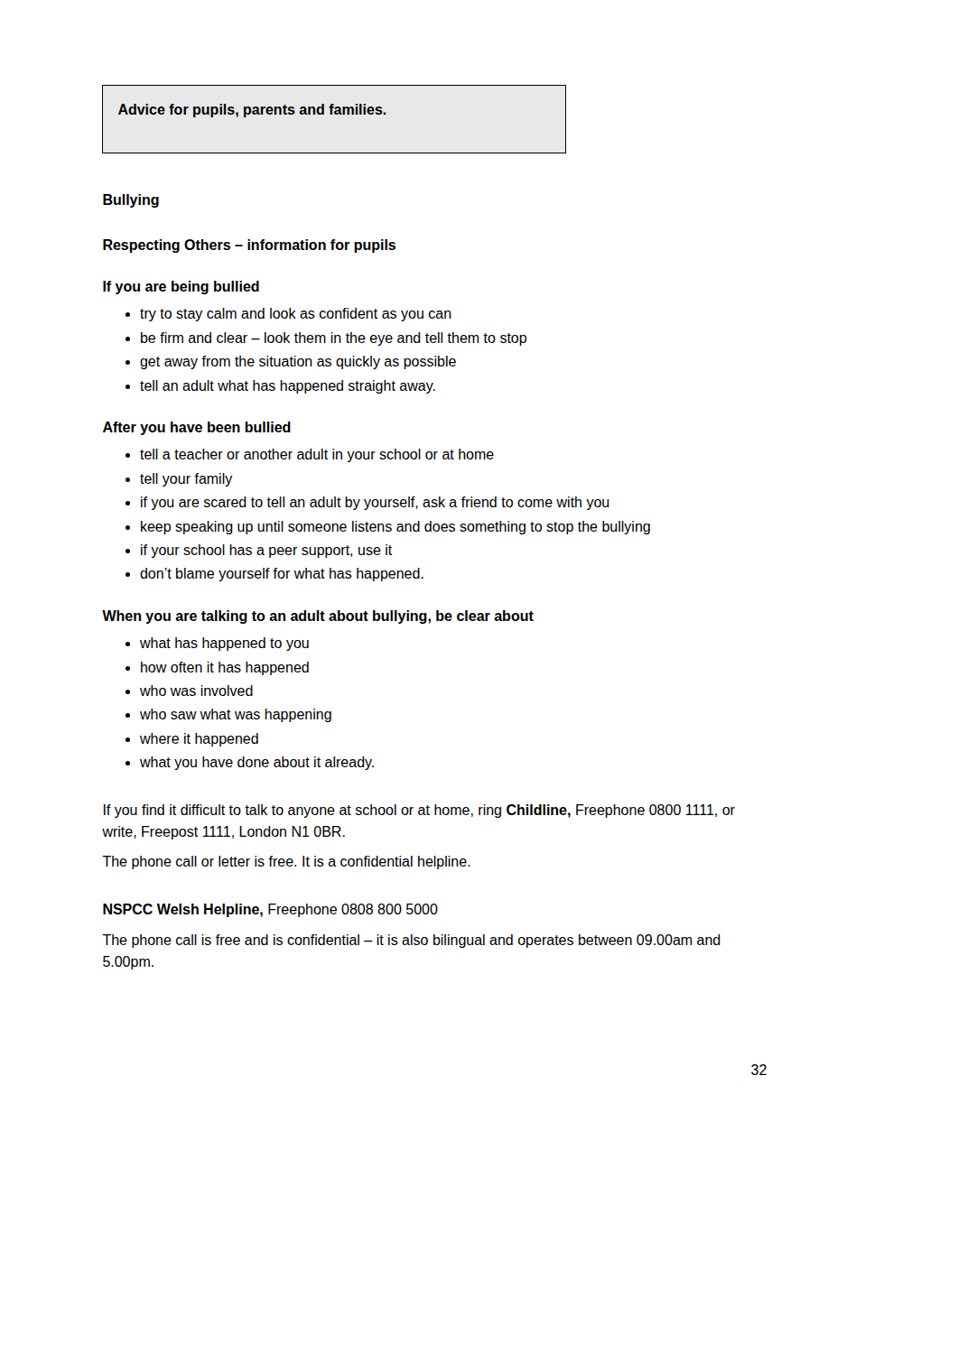Advice for pupils, parents and families.
Bullying
Respecting Others – information for pupils
If you are being bullied
try to stay calm and look as confident as you can
be firm and clear – look them in the eye and tell them to stop
get away from the situation as quickly as possible
tell an adult what has happened straight away.
After you have been bullied
tell a teacher or another adult in your school or at home
tell your family
if you are scared to tell an adult by yourself, ask a friend to come with you
keep speaking up until someone listens and does something to stop the bullying
if your school has a peer support, use it
don’t blame yourself for what has happened.
When you are talking to an adult about bullying, be clear about
what has happened to you
how often it has happened
who was involved
who saw what was happening
where it happened
what you have done about it already.
If you find it difficult to talk to anyone at school or at home, ring Childline, Freephone 0800 1111, or write, Freepost 1111, London N1 0BR.
The phone call or letter is free. It is a confidential helpline.
NSPCC Welsh Helpline, Freephone 0808 800 5000
The phone call is free and is confidential – it is also bilingual and operates between 09.00am and 5.00pm.
32